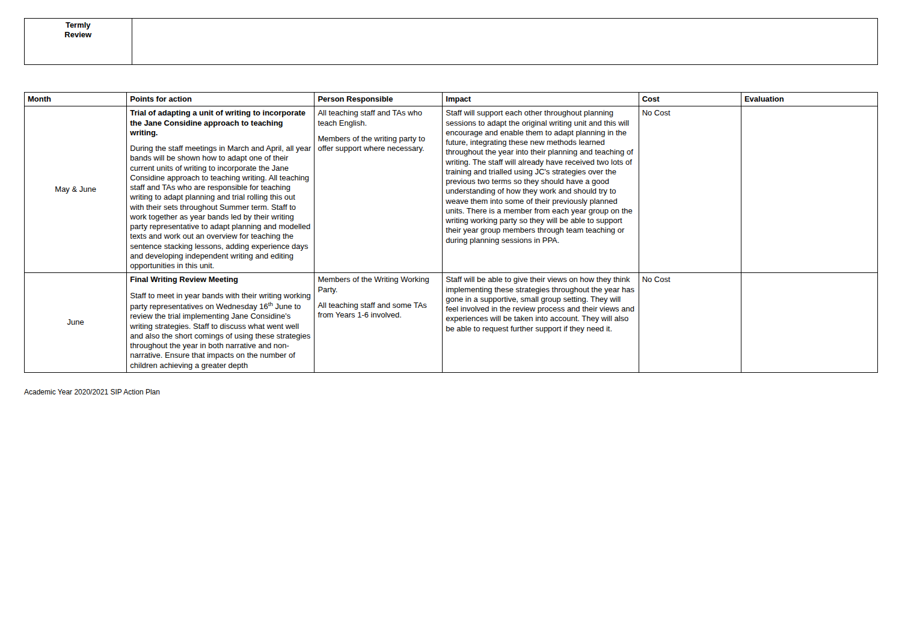| Termly Review | |
| Month | Points for action | Person Responsible | Impact | Cost | Evaluation |
| --- | --- | --- | --- | --- | --- |
| May & June | Trial of adapting a unit of writing to incorporate the Jane Considine approach to teaching writing. During the staff meetings in March and April, all year bands will be shown how to adapt one of their current units of writing to incorporate the Jane Considine approach to teaching writing. All teaching staff and TAs who are responsible for teaching writing to adapt planning and trial rolling this out with their sets throughout Summer term. Staff to work together as year bands led by their writing party representative to adapt planning and modelled texts and work out an overview for teaching the sentence stacking lessons, adding experience days and developing independent writing and editing opportunities in this unit. | All teaching staff and TAs who teach English. Members of the writing party to offer support where necessary. | Staff will support each other throughout planning sessions to adapt the original writing unit and this will encourage and enable them to adapt planning in the future, integrating these new methods learned throughout the year into their planning and teaching of writing. The staff will already have received two lots of training and trialled using JC's strategies over the previous two terms so they should have a good understanding of how they work and should try to weave them into some of their previously planned units. There is a member from each year group on the writing working party so they will be able to support their year group members through team teaching or during planning sessions in PPA. | No Cost | |
| June | Final Writing Review Meeting Staff to meet in year bands with their writing working party representatives on Wednesday 16 th June to review the trial implementing Jane Considine's writing strategies. Staff to discuss what went well and also the short comings of using these strategies throughout the year in both narrative and non-narrative. Ensure that impacts on the number of children achieving a greater depth | Members of the Writing Working Party. All teaching staff and some TAs from Years 1-6 involved. | Staff will be able to give their views on how they think implementing these strategies throughout the year has gone in a supportive, small group setting. They will feel involved in the review process and their views and experiences will be taken into account. They will also be able to request further support if they need it. | No Cost | |
Academic Year 2020/2021 SIP Action Plan